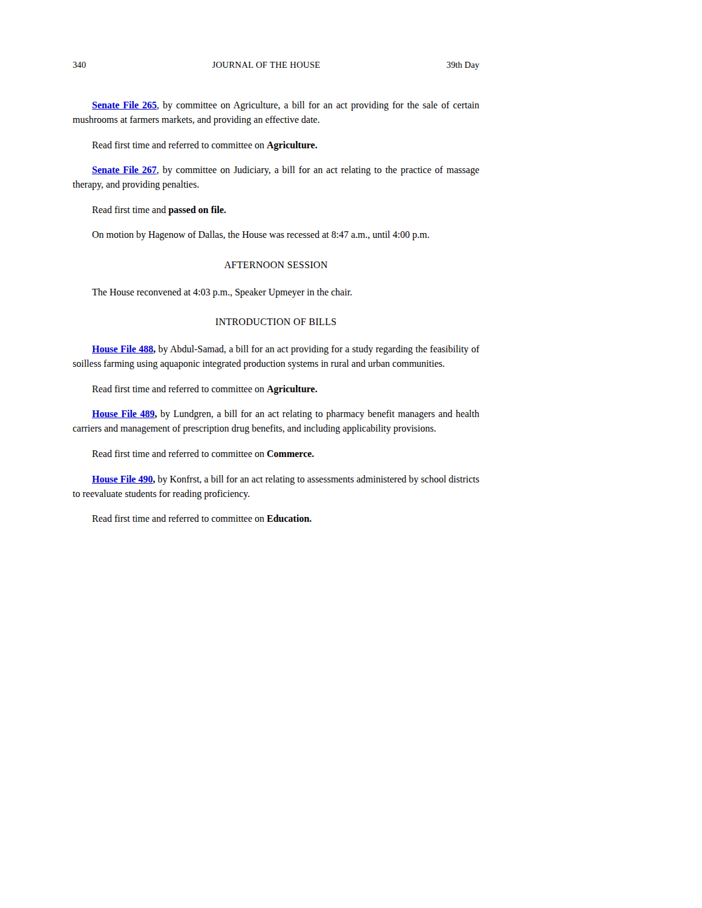340 JOURNAL OF THE HOUSE 39th Day
Senate File 265, by committee on Agriculture, a bill for an act providing for the sale of certain mushrooms at farmers markets, and providing an effective date.
Read first time and referred to committee on Agriculture.
Senate File 267, by committee on Judiciary, a bill for an act relating to the practice of massage therapy, and providing penalties.
Read first time and passed on file.
On motion by Hagenow of Dallas, the House was recessed at 8:47 a.m., until 4:00 p.m.
AFTERNOON SESSION
The House reconvened at 4:03 p.m., Speaker Upmeyer in the chair.
INTRODUCTION OF BILLS
House File 488, by Abdul-Samad, a bill for an act providing for a study regarding the feasibility of soilless farming using aquaponic integrated production systems in rural and urban communities.
Read first time and referred to committee on Agriculture.
House File 489, by Lundgren, a bill for an act relating to pharmacy benefit managers and health carriers and management of prescription drug benefits, and including applicability provisions.
Read first time and referred to committee on Commerce.
House File 490, by Konfrst, a bill for an act relating to assessments administered by school districts to reevaluate students for reading proficiency.
Read first time and referred to committee on Education.